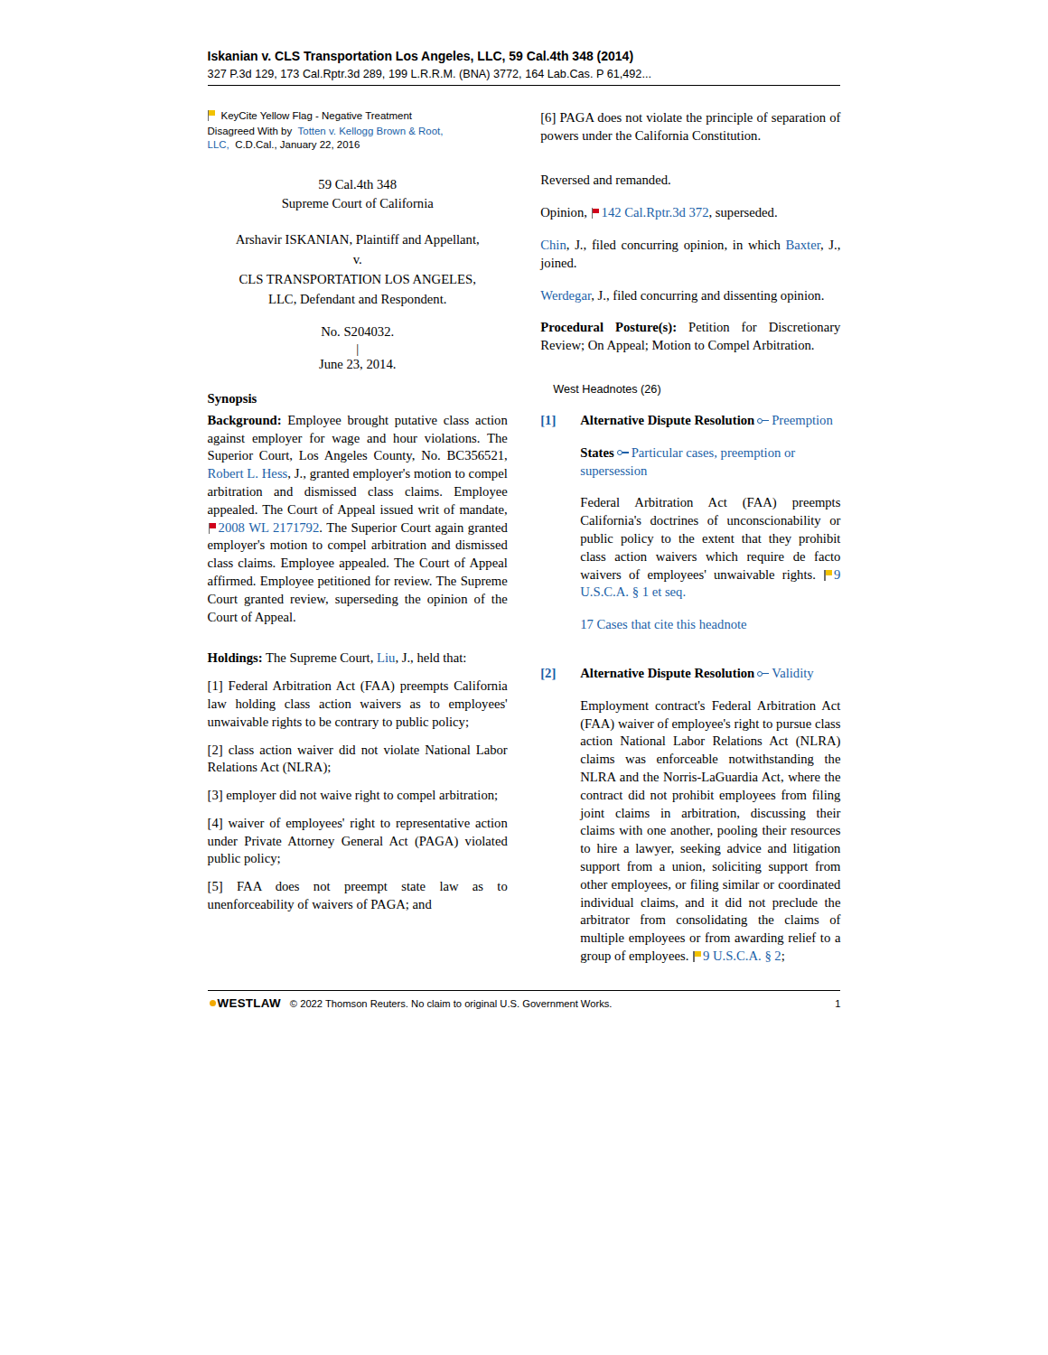Iskanian v. CLS Transportation Los Angeles, LLC, 59 Cal.4th 348 (2014)
327 P.3d 129, 173 Cal.Rptr.3d 289, 199 L.R.R.M. (BNA) 3772, 164 Lab.Cas. P 61,492...
KeyCite Yellow Flag - Negative Treatment
Disagreed With by Totten v. Kellogg Brown & Root, LLC, C.D.Cal., January 22, 2016
59 Cal.4th 348
Supreme Court of California
Arshavir ISKANIAN, Plaintiff and Appellant,
v.
CLS TRANSPORTATION LOS ANGELES,
LLC, Defendant and Respondent.
No. S204032.
|
June 23, 2014.
Synopsis
Background: Employee brought putative class action against employer for wage and hour violations. The Superior Court, Los Angeles County, No. BC356521, Robert L. Hess, J., granted employer's motion to compel arbitration and dismissed class claims. Employee appealed. The Court of Appeal issued writ of mandate, 2008 WL 2171792. The Superior Court again granted employer's motion to compel arbitration and dismissed class claims. Employee appealed. The Court of Appeal affirmed. Employee petitioned for review. The Supreme Court granted review, superseding the opinion of the Court of Appeal.
Holdings: The Supreme Court, Liu, J., held that:
[1] Federal Arbitration Act (FAA) preempts California law holding class action waivers as to employees' unwaivable rights to be contrary to public policy;
[2] class action waiver did not violate National Labor Relations Act (NLRA);
[3] employer did not waive right to compel arbitration;
[4] waiver of employees' right to representative action under Private Attorney General Act (PAGA) violated public policy;
[5] FAA does not preempt state law as to unenforceability of waivers of PAGA; and
[6] PAGA does not violate the principle of separation of powers under the California Constitution.
Reversed and remanded.
Opinion, 142 Cal.Rptr.3d 372, superseded.
Chin, J., filed concurring opinion, in which Baxter, J., joined.
Werdegar, J., filed concurring and dissenting opinion.
Procedural Posture(s): Petition for Discretionary Review; On Appeal; Motion to Compel Arbitration.
West Headnotes (26)
[1]
Alternative Dispute Resolution Preemption
States Particular cases, preemption or supersession
Federal Arbitration Act (FAA) preempts California's doctrines of unconscionability or public policy to the extent that they prohibit class action waivers which require de facto waivers of employees' unwaivable rights. 9 U.S.C.A. § 1 et seq.
17 Cases that cite this headnote
[2]
Alternative Dispute Resolution Validity
Employment contract's Federal Arbitration Act (FAA) waiver of employee's right to pursue class action National Labor Relations Act (NLRA) claims was enforceable notwithstanding the NLRA and the Norris-LaGuardia Act, where the contract did not prohibit employees from filing joint claims in arbitration, discussing their claims with one another, pooling their resources to hire a lawyer, seeking advice and litigation support from a union, soliciting support from other employees, or filing similar or coordinated individual claims, and it did not preclude the arbitrator from consolidating the claims of multiple employees or from awarding relief to a group of employees. 9 U.S.C.A. § 2;
WESTLAW © 2022 Thomson Reuters. No claim to original U.S. Government Works. 1